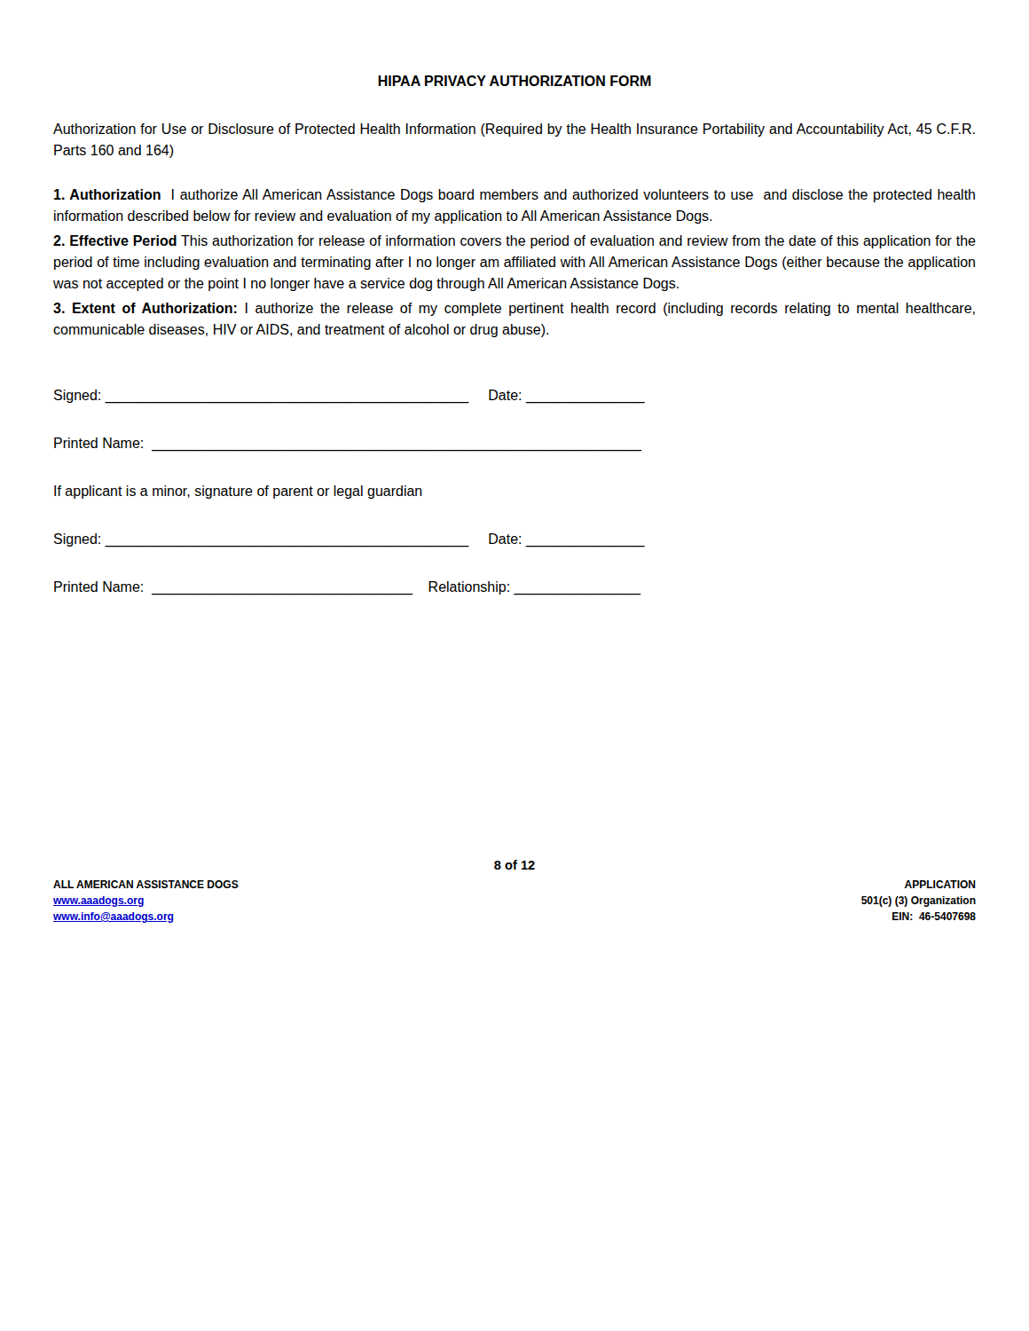HIPAA PRIVACY AUTHORIZATION FORM
Authorization for Use or Disclosure of Protected Health Information (Required by the Health Insurance Portability and Accountability Act, 45 C.F.R. Parts 160 and 164)
1. Authorization I authorize All American Assistance Dogs board members and authorized volunteers to use and disclose the protected health information described below for review and evaluation of my application to All American Assistance Dogs.
2. Effective Period This authorization for release of information covers the period of evaluation and review from the date of this application for the period of time including evaluation and terminating after I no longer am affiliated with All American Assistance Dogs (either because the application was not accepted or the point I no longer have a service dog through All American Assistance Dogs.
3. Extent of Authorization: I authorize the release of my complete pertinent health record (including records relating to mental healthcare, communicable diseases, HIV or AIDS, and treatment of alcohol or drug abuse).
Signed: ______________________________________________ Date: _______________
Printed Name: ______________________________________________________________
If applicant is a minor, signature of parent or legal guardian
Signed: ______________________________________________ Date: _______________
Printed Name: _________________________________ Relationship: ________________
8 of 12
ALL AMERICAN ASSISTANCE DOGS
www.aaadogs.org
www.info@aaadogs.org
APPLICATION
501(c) (3) Organization
EIN: 46-5407698